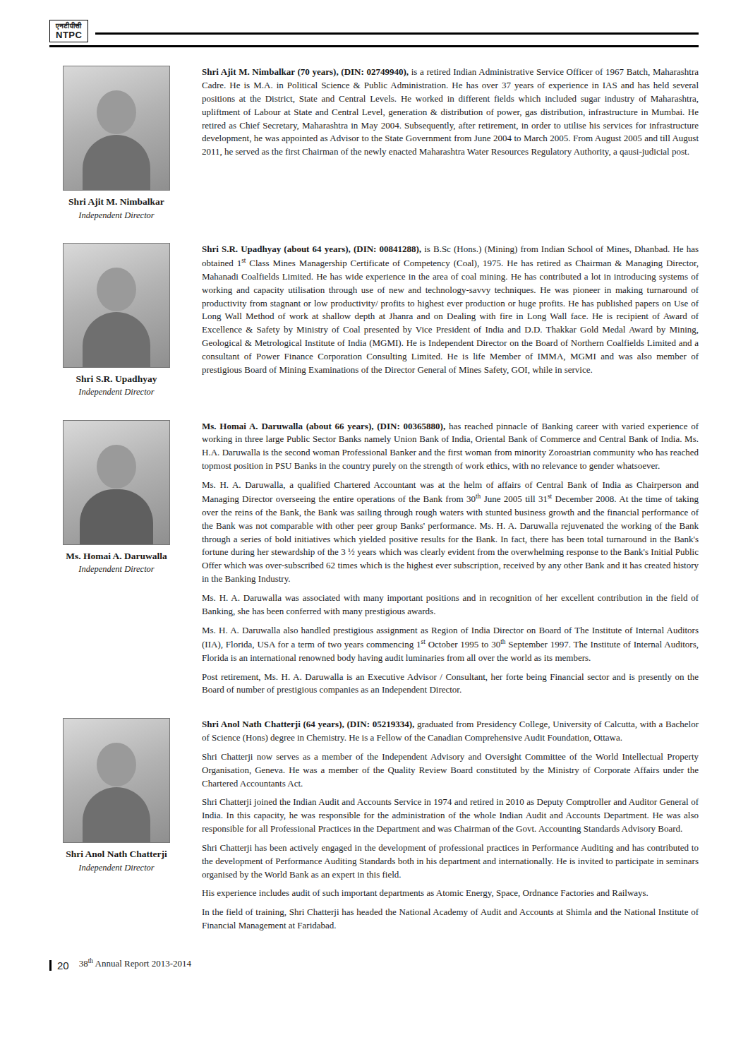एनटीपीसी NTPC
Shri Ajit M. Nimbalkar
Independent Director
Shri Ajit M. Nimbalkar (70 years), (DIN: 02749940), is a retired Indian Administrative Service Officer of 1967 Batch, Maharashtra Cadre. He is M.A. in Political Science & Public Administration. He has over 37 years of experience in IAS and has held several positions at the District, State and Central Levels. He worked in different fields which included sugar industry of Maharashtra, upliftment of Labour at State and Central Level, generation & distribution of power, gas distribution, infrastructure in Mumbai. He retired as Chief Secretary, Maharashtra in May 2004. Subsequently, after retirement, in order to utilise his services for infrastructure development, he was appointed as Advisor to the State Government from June 2004 to March 2005. From August 2005 and till August 2011, he served as the first Chairman of the newly enacted Maharashtra Water Resources Regulatory Authority, a qausi-judicial post.
Shri S.R. Upadhyay
Independent Director
Shri S.R. Upadhyay (about 64 years), (DIN: 00841288), is B.Sc (Hons.) (Mining) from Indian School of Mines, Dhanbad. He has obtained 1st Class Mines Managership Certificate of Competency (Coal), 1975. He has retired as Chairman & Managing Director, Mahanadi Coalfields Limited. He has wide experience in the area of coal mining. He has contributed a lot in introducing systems of working and capacity utilisation through use of new and technology-savvy techniques. He was pioneer in making turnaround of productivity from stagnant or low productivity/ profits to highest ever production or huge profits. He has published papers on Use of Long Wall Method of work at shallow depth at Jhanra and on Dealing with fire in Long Wall face. He is recipient of Award of Excellence & Safety by Ministry of Coal presented by Vice President of India and D.D. Thakkar Gold Medal Award by Mining, Geological & Metrological Institute of India (MGMI). He is Independent Director on the Board of Northern Coalfields Limited and a consultant of Power Finance Corporation Consulting Limited. He is life Member of IMMA, MGMI and was also member of prestigious Board of Mining Examinations of the Director General of Mines Safety, GOI, while in service.
Ms. Homai A. Daruwalla
Independent Director
Ms. Homai A. Daruwalla (about 66 years), (DIN: 00365880), has reached pinnacle of Banking career with varied experience of working in three large Public Sector Banks namely Union Bank of India, Oriental Bank of Commerce and Central Bank of India. Ms. H.A. Daruwalla is the second woman Professional Banker and the first woman from minority Zoroastrian community who has reached topmost position in PSU Banks in the country purely on the strength of work ethics, with no relevance to gender whatsoever.
Ms. H. A. Daruwalla, a qualified Chartered Accountant was at the helm of affairs of Central Bank of India as Chairperson and Managing Director overseeing the entire operations of the Bank from 30th June 2005 till 31st December 2008. At the time of taking over the reins of the Bank, the Bank was sailing through rough waters with stunted business growth and the financial performance of the Bank was not comparable with other peer group Banks' performance. Ms. H. A. Daruwalla rejuvenated the working of the Bank through a series of bold initiatives which yielded positive results for the Bank. In fact, there has been total turnaround in the Bank's fortune during her stewardship of the 3 ½ years which was clearly evident from the overwhelming response to the Bank's Initial Public Offer which was over-subscribed 62 times which is the highest ever subscription, received by any other Bank and it has created history in the Banking Industry.
Ms. H. A. Daruwalla was associated with many important positions and in recognition of her excellent contribution in the field of Banking, she has been conferred with many prestigious awards.
Ms. H. A. Daruwalla also handled prestigious assignment as Region of India Director on Board of The Institute of Internal Auditors (IIA), Florida, USA for a term of two years commencing 1st October 1995 to 30th September 1997. The Institute of Internal Auditors, Florida is an international renowned body having audit luminaries from all over the world as its members.
Post retirement, Ms. H. A. Daruwalla is an Executive Advisor / Consultant, her forte being Financial sector and is presently on the Board of number of prestigious companies as an Independent Director.
Shri Anol Nath Chatterji
Independent Director
Shri Anol Nath Chatterji (64 years), (DIN: 05219334), graduated from Presidency College, University of Calcutta, with a Bachelor of Science (Hons) degree in Chemistry. He is a Fellow of the Canadian Comprehensive Audit Foundation, Ottawa.
Shri Chatterji now serves as a member of the Independent Advisory and Oversight Committee of the World Intellectual Property Organisation, Geneva. He was a member of the Quality Review Board constituted by the Ministry of Corporate Affairs under the Chartered Accountants Act.
Shri Chatterji joined the Indian Audit and Accounts Service in 1974 and retired in 2010 as Deputy Comptroller and Auditor General of India. In this capacity, he was responsible for the administration of the whole Indian Audit and Accounts Department. He was also responsible for all Professional Practices in the Department and was Chairman of the Govt. Accounting Standards Advisory Board.
Shri Chatterji has been actively engaged in the development of professional practices in Performance Auditing and has contributed to the development of Performance Auditing Standards both in his department and internationally. He is invited to participate in seminars organised by the World Bank as an expert in this field.
His experience includes audit of such important departments as Atomic Energy, Space, Ordnance Factories and Railways.
In the field of training, Shri Chatterji has headed the National Academy of Audit and Accounts at Shimla and the National Institute of Financial Management at Faridabad.
20
38th Annual Report 2013-2014